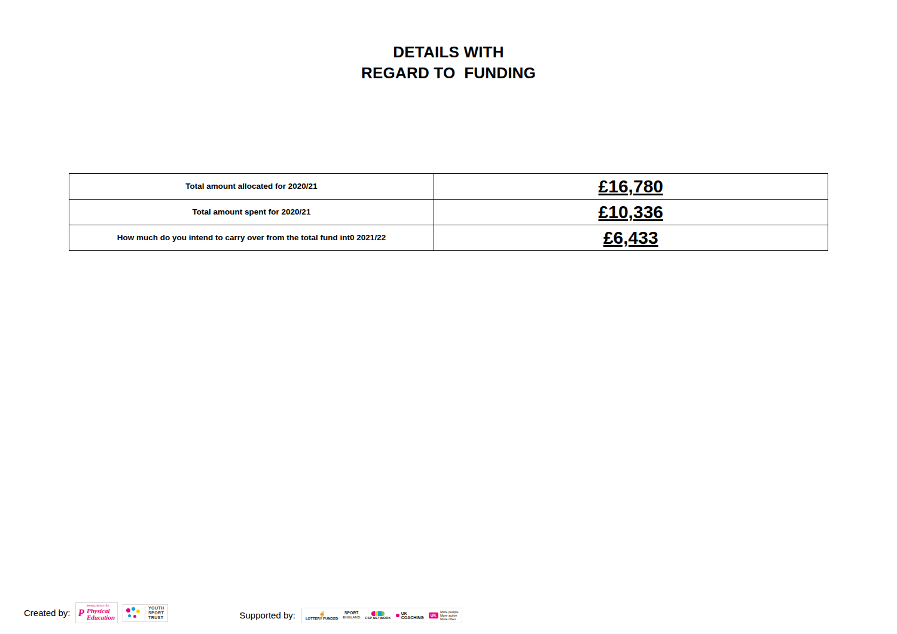DETAILS WITHREGARD TO FUNDING
| Total amount allocated for 2020/21 | £16,780 |
| Total amount spent for 2020/21 | £10,336 |
| How much do you intend to carry over from the total fund int0 2021/22 | £6,433 |
Created by: P association for Physical Education YOUTH
SPORT
TRUST
Supported by: ✌ LOTTERY FUNDED SPORT ENGLAND CSP NETWORK UK
COACHING UK More people
More active
More often